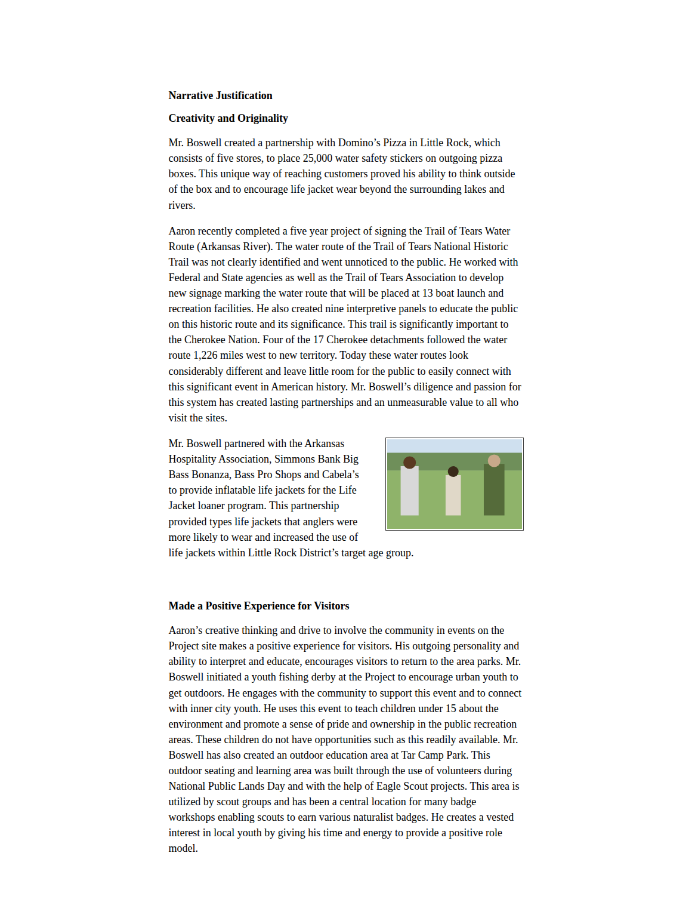Narrative Justification
Creativity and Originality
Mr. Boswell created a partnership with Domino’s Pizza in Little Rock, which consists of five stores, to place 25,000 water safety stickers on outgoing pizza boxes. This unique way of reaching customers proved his ability to think outside of the box and to encourage life jacket wear beyond the surrounding lakes and rivers.
Aaron recently completed a five year project of signing the Trail of Tears Water Route (Arkansas River). The water route of the Trail of Tears National Historic Trail was not clearly identified and went unnoticed to the public. He worked with Federal and State agencies as well as the Trail of Tears Association to develop new signage marking the water route that will be placed at 13 boat launch and recreation facilities. He also created nine interpretive panels to educate the public on this historic route and its significance. This trail is significantly important to the Cherokee Nation. Four of the 17 Cherokee detachments followed the water route 1,226 miles west to new territory. Today these water routes look considerably different and leave little room for the public to easily connect with this significant event in American history. Mr. Boswell’s diligence and passion for this system has created lasting partnerships and an unmeasurable value to all who visit the sites.
Mr. Boswell partnered with the Arkansas Hospitality Association, Simmons Bank Big Bass Bonanza, Bass Pro Shops and Cabela’s to provide inflatable life jackets for the Life Jacket loaner program. This partnership provided types life jackets that anglers were more likely to wear and increased the use of life jackets within Little Rock District’s target age group.
Made a Positive Experience for Visitors
Aaron’s creative thinking and drive to involve the community in events on the Project site makes a positive experience for visitors. His outgoing personality and ability to interpret and educate, encourages visitors to return to the area parks. Mr. Boswell initiated a youth fishing derby at the Project to encourage urban youth to get outdoors. He engages with the community to support this event and to connect with inner city youth. He uses this event to teach children under 15 about the environment and promote a sense of pride and ownership in the public recreation areas. These children do not have opportunities such as this readily available. Mr. Boswell has also created an outdoor education area at Tar Camp Park. This outdoor seating and learning area was built through the use of volunteers during National Public Lands Day and with the help of Eagle Scout projects. This area is utilized by scout groups and has been a central location for many badge workshops enabling scouts to earn various naturalist badges. He creates a vested interest in local youth by giving his time and energy to provide a positive role model.